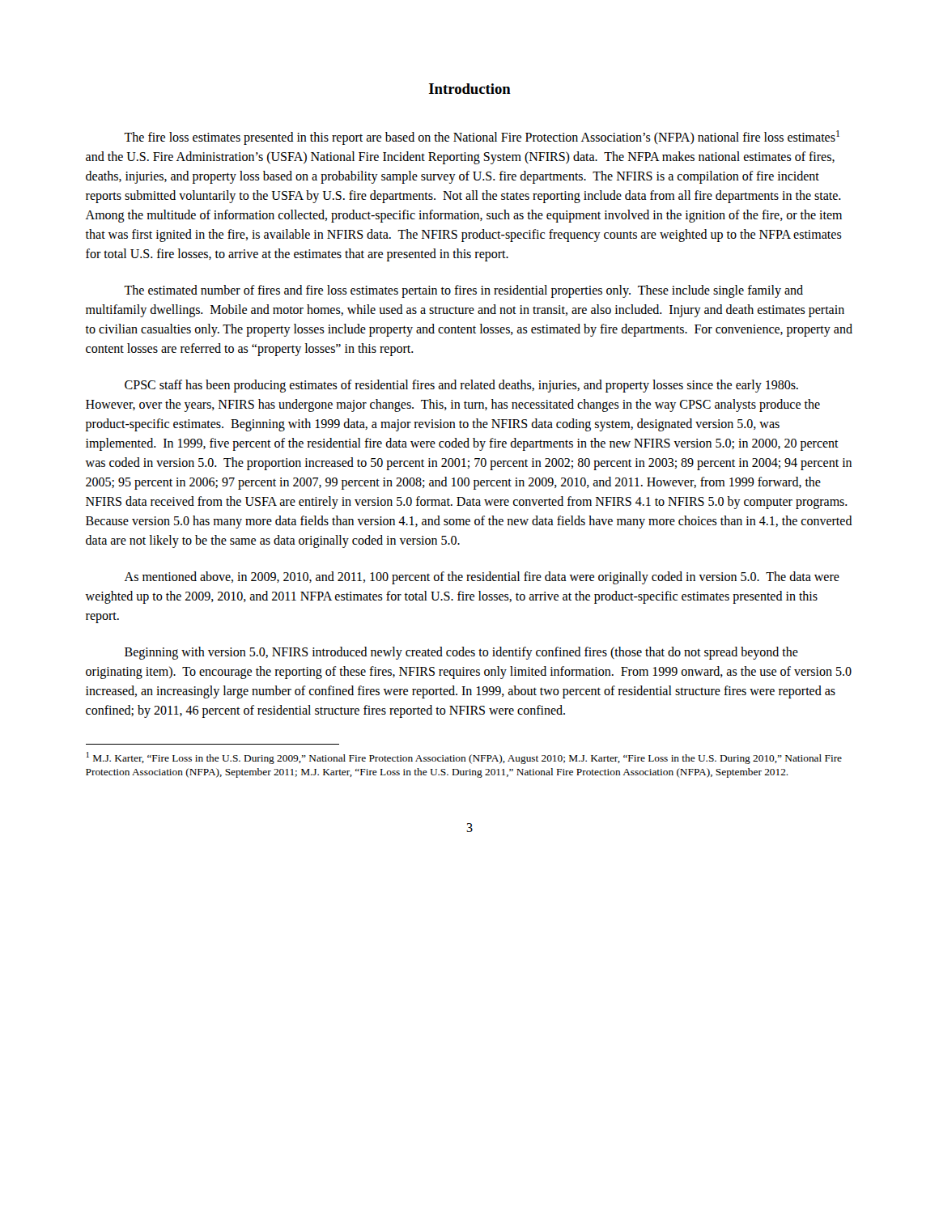Introduction
The fire loss estimates presented in this report are based on the National Fire Protection Association’s (NFPA) national fire loss estimates1 and the U.S. Fire Administration’s (USFA) National Fire Incident Reporting System (NFIRS) data. The NFPA makes national estimates of fires, deaths, injuries, and property loss based on a probability sample survey of U.S. fire departments. The NFIRS is a compilation of fire incident reports submitted voluntarily to the USFA by U.S. fire departments. Not all the states reporting include data from all fire departments in the state. Among the multitude of information collected, product-specific information, such as the equipment involved in the ignition of the fire, or the item that was first ignited in the fire, is available in NFIRS data. The NFIRS product-specific frequency counts are weighted up to the NFPA estimates for total U.S. fire losses, to arrive at the estimates that are presented in this report.
The estimated number of fires and fire loss estimates pertain to fires in residential properties only. These include single family and multifamily dwellings. Mobile and motor homes, while used as a structure and not in transit, are also included. Injury and death estimates pertain to civilian casualties only. The property losses include property and content losses, as estimated by fire departments. For convenience, property and content losses are referred to as “property losses” in this report.
CPSC staff has been producing estimates of residential fires and related deaths, injuries, and property losses since the early 1980s. However, over the years, NFIRS has undergone major changes. This, in turn, has necessitated changes in the way CPSC analysts produce the product-specific estimates. Beginning with 1999 data, a major revision to the NFIRS data coding system, designated version 5.0, was implemented. In 1999, five percent of the residential fire data were coded by fire departments in the new NFIRS version 5.0; in 2000, 20 percent was coded in version 5.0. The proportion increased to 50 percent in 2001; 70 percent in 2002; 80 percent in 2003; 89 percent in 2004; 94 percent in 2005; 95 percent in 2006; 97 percent in 2007, 99 percent in 2008; and 100 percent in 2009, 2010, and 2011. However, from 1999 forward, the NFIRS data received from the USFA are entirely in version 5.0 format. Data were converted from NFIRS 4.1 to NFIRS 5.0 by computer programs. Because version 5.0 has many more data fields than version 4.1, and some of the new data fields have many more choices than in 4.1, the converted data are not likely to be the same as data originally coded in version 5.0.
As mentioned above, in 2009, 2010, and 2011, 100 percent of the residential fire data were originally coded in version 5.0. The data were weighted up to the 2009, 2010, and 2011 NFPA estimates for total U.S. fire losses, to arrive at the product-specific estimates presented in this report.
Beginning with version 5.0, NFIRS introduced newly created codes to identify confined fires (those that do not spread beyond the originating item). To encourage the reporting of these fires, NFIRS requires only limited information. From 1999 onward, as the use of version 5.0 increased, an increasingly large number of confined fires were reported. In 1999, about two percent of residential structure fires were reported as confined; by 2011, 46 percent of residential structure fires reported to NFIRS were confined.
1 M.J. Karter, “Fire Loss in the U.S. During 2009,” National Fire Protection Association (NFPA), August 2010; M.J. Karter, “Fire Loss in the U.S. During 2010,” National Fire Protection Association (NFPA), September 2011; M.J. Karter, “Fire Loss in the U.S. During 2011,” National Fire Protection Association (NFPA), September 2012.
3